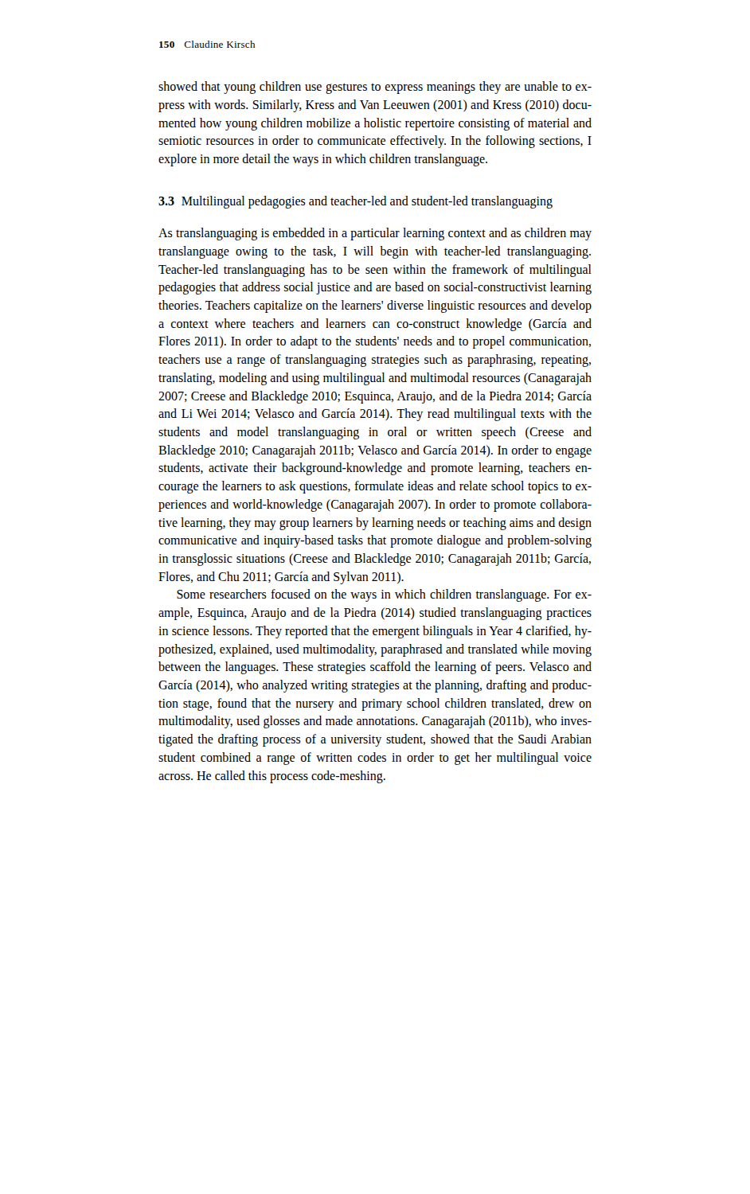150 Claudine Kirsch
showed that young children use gestures to express meanings they are unable to express with words. Similarly, Kress and Van Leeuwen (2001) and Kress (2010) documented how young children mobilize a holistic repertoire consisting of material and semiotic resources in order to communicate effectively. In the following sections, I explore in more detail the ways in which children translanguage.
3.3 Multilingual pedagogies and teacher-led and student-led translanguaging
As translanguaging is embedded in a particular learning context and as children may translanguage owing to the task, I will begin with teacher-led translanguaging. Teacher-led translanguaging has to be seen within the framework of multilingual pedagogies that address social justice and are based on social-constructivist learning theories. Teachers capitalize on the learners' diverse linguistic resources and develop a context where teachers and learners can co-construct knowledge (García and Flores 2011). In order to adapt to the students' needs and to propel communication, teachers use a range of translanguaging strategies such as paraphrasing, repeating, translating, modeling and using multilingual and multimodal resources (Canagarajah 2007; Creese and Blackledge 2010; Esquinca, Araujo, and de la Piedra 2014; García and Li Wei 2014; Velasco and García 2014). They read multilingual texts with the students and model translanguaging in oral or written speech (Creese and Blackledge 2010; Canagarajah 2011b; Velasco and García 2014). In order to engage students, activate their background-knowledge and promote learning, teachers encourage the learners to ask questions, formulate ideas and relate school topics to experiences and world-knowledge (Canagarajah 2007). In order to promote collaborative learning, they may group learners by learning needs or teaching aims and design communicative and inquiry-based tasks that promote dialogue and problem-solving in transglossic situations (Creese and Blackledge 2010; Canagarajah 2011b; García, Flores, and Chu 2011; García and Sylvan 2011).
Some researchers focused on the ways in which children translanguage. For example, Esquinca, Araujo and de la Piedra (2014) studied translanguaging practices in science lessons. They reported that the emergent bilinguals in Year 4 clarified, hypothesized, explained, used multimodality, paraphrased and translated while moving between the languages. These strategies scaffold the learning of peers. Velasco and García (2014), who analyzed writing strategies at the planning, drafting and production stage, found that the nursery and primary school children translated, drew on multimodality, used glosses and made annotations. Canagarajah (2011b), who investigated the drafting process of a university student, showed that the Saudi Arabian student combined a range of written codes in order to get her multilingual voice across. He called this process code-meshing.